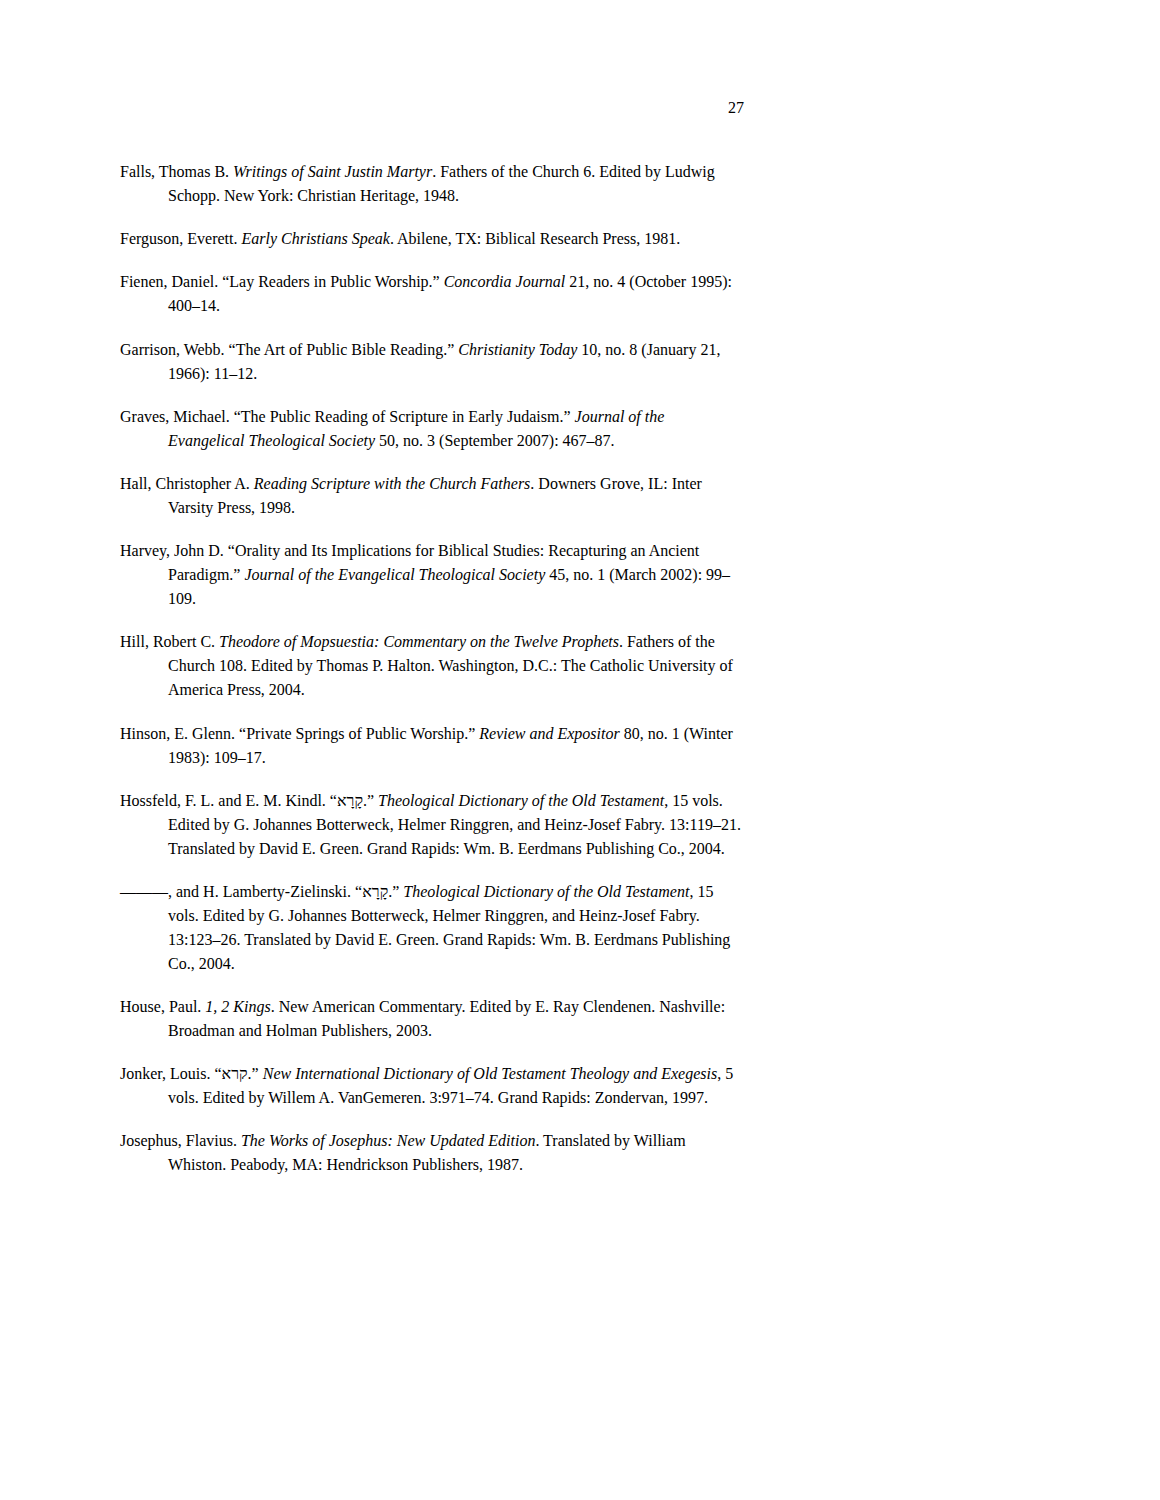27
Falls, Thomas B. Writings of Saint Justin Martyr. Fathers of the Church 6. Edited by Ludwig Schopp. New York: Christian Heritage, 1948.
Ferguson, Everett. Early Christians Speak. Abilene, TX: Biblical Research Press, 1981.
Fienen, Daniel. “Lay Readers in Public Worship.” Concordia Journal 21, no. 4 (October 1995): 400–14.
Garrison, Webb. “The Art of Public Bible Reading.” Christianity Today 10, no. 8 (January 21, 1966): 11–12.
Graves, Michael. “The Public Reading of Scripture in Early Judaism.” Journal of the Evangelical Theological Society 50, no. 3 (September 2007): 467–87.
Hall, Christopher A. Reading Scripture with the Church Fathers. Downers Grove, IL: Inter Varsity Press, 1998.
Harvey, John D. “Orality and Its Implications for Biblical Studies: Recapturing an Ancient Paradigm.” Journal of the Evangelical Theological Society 45, no. 1 (March 2002): 99–109.
Hill, Robert C. Theodore of Mopsuestia: Commentary on the Twelve Prophets. Fathers of the Church 108. Edited by Thomas P. Halton. Washington, D.C.: The Catholic University of America Press, 2004.
Hinson, E. Glenn. “Private Springs of Public Worship.” Review and Expositor 80, no. 1 (Winter 1983): 109–17.
Hossfeld, F. L. and E. M. Kindl. “קָרָא.” Theological Dictionary of the Old Testament, 15 vols. Edited by G. Johannes Botterweck, Helmer Ringgren, and Heinz-Josef Fabry. 13:119–21. Translated by David E. Green. Grand Rapids: Wm. B. Eerdmans Publishing Co., 2004.
———, and H. Lamberty-Zielinski. “קָרָא.” Theological Dictionary of the Old Testament, 15 vols. Edited by G. Johannes Botterweck, Helmer Ringgren, and Heinz-Josef Fabry. 13:123–26. Translated by David E. Green. Grand Rapids: Wm. B. Eerdmans Publishing Co., 2004.
House, Paul. 1, 2 Kings. New American Commentary. Edited by E. Ray Clendenen. Nashville: Broadman and Holman Publishers, 2003.
Jonker, Louis. “קרא.” New International Dictionary of Old Testament Theology and Exegesis, 5 vols. Edited by Willem A. VanGemeren. 3:971–74. Grand Rapids: Zondervan, 1997.
Josephus, Flavius. The Works of Josephus: New Updated Edition. Translated by William Whiston. Peabody, MA: Hendrickson Publishers, 1987.